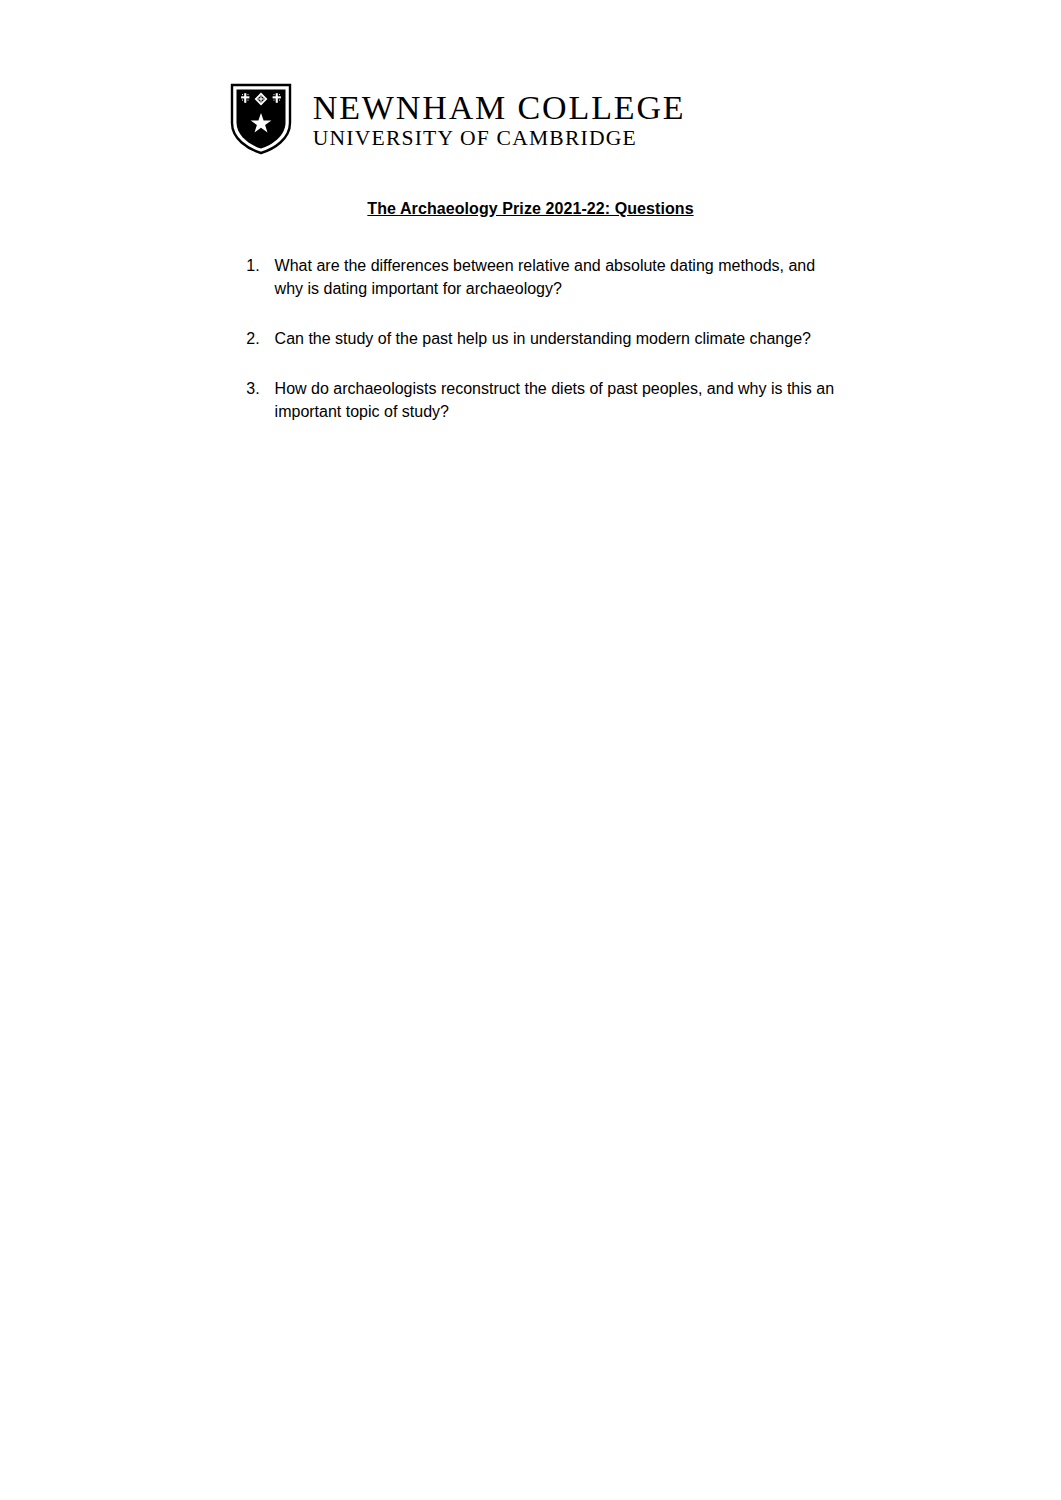NEWNHAM COLLEGE
UNIVERSITY OF CAMBRIDGE
The Archaeology Prize 2021-22: Questions
What are the differences between relative and absolute dating methods, and why is dating important for archaeology?
Can the study of the past help us in understanding modern climate change?
How do archaeologists reconstruct the diets of past peoples, and why is this an important topic of study?